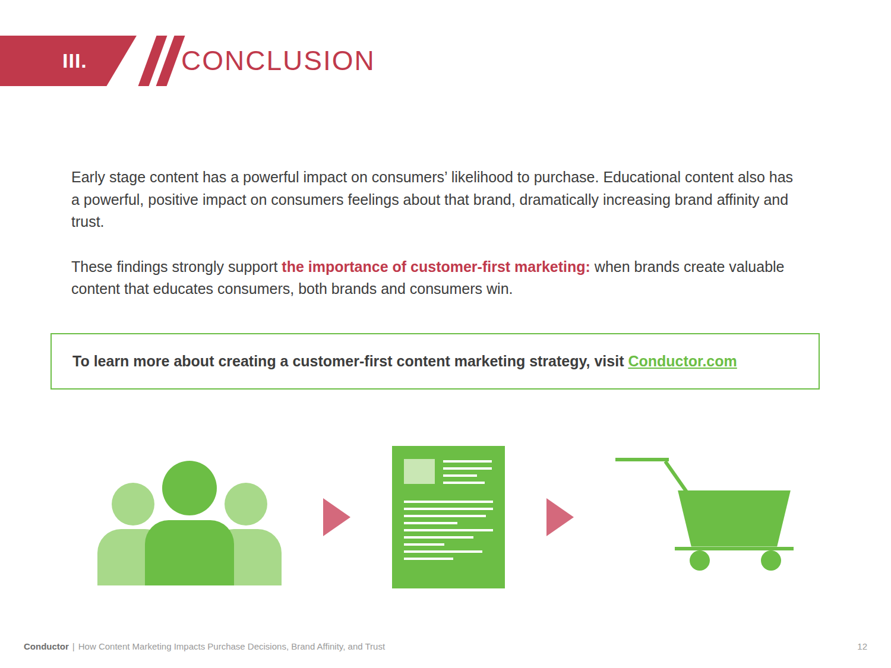III.
Conclusion
Early stage content has a powerful impact on consumers’ likelihood to purchase. Educational content also has a powerful, positive impact on consumers feelings about that brand, dramatically increasing brand affinity and trust.
These findings strongly support the importance of customer-first marketing: when brands create valuable content that educates consumers, both brands and consumers win.
To learn more about creating a customer-first content marketing strategy, visit Conductor.com
Conductor|How Content Marketing Impacts Purchase Decisions, Brand Affinity, and Trust
12